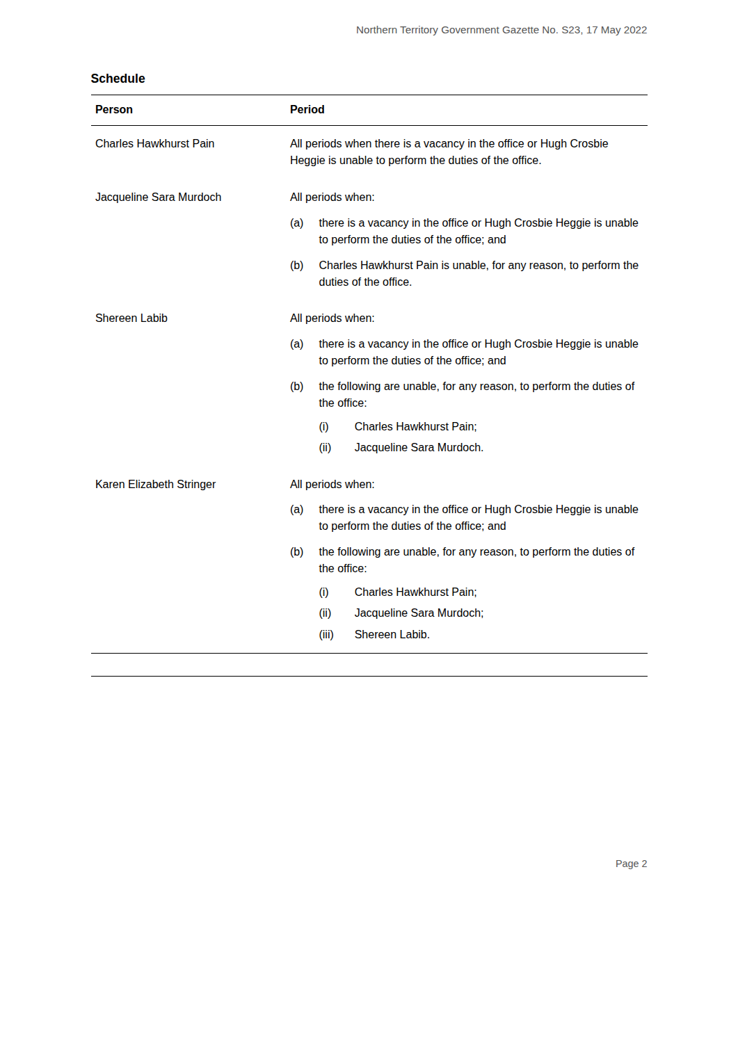Northern Territory Government Gazette No. S23, 17 May 2022
Schedule
| Person | Period |
| --- | --- |
| Charles Hawkhurst Pain | All periods when there is a vacancy in the office or Hugh Crosbie Heggie is unable to perform the duties of the office. |
| Jacqueline Sara Murdoch | All periods when: (a) there is a vacancy in the office or Hugh Crosbie Heggie is unable to perform the duties of the office; and (b) Charles Hawkhurst Pain is unable, for any reason, to perform the duties of the office. |
| Shereen Labib | All periods when: (a) there is a vacancy in the office or Hugh Crosbie Heggie is unable to perform the duties of the office; and (b) the following are unable, for any reason, to perform the duties of the office: (i) Charles Hawkhurst Pain; (ii) Jacqueline Sara Murdoch. |
| Karen Elizabeth Stringer | All periods when: (a) there is a vacancy in the office or Hugh Crosbie Heggie is unable to perform the duties of the office; and (b) the following are unable, for any reason, to perform the duties of the office: (i) Charles Hawkhurst Pain; (ii) Jacqueline Sara Murdoch; (iii) Shereen Labib. |
Page 2